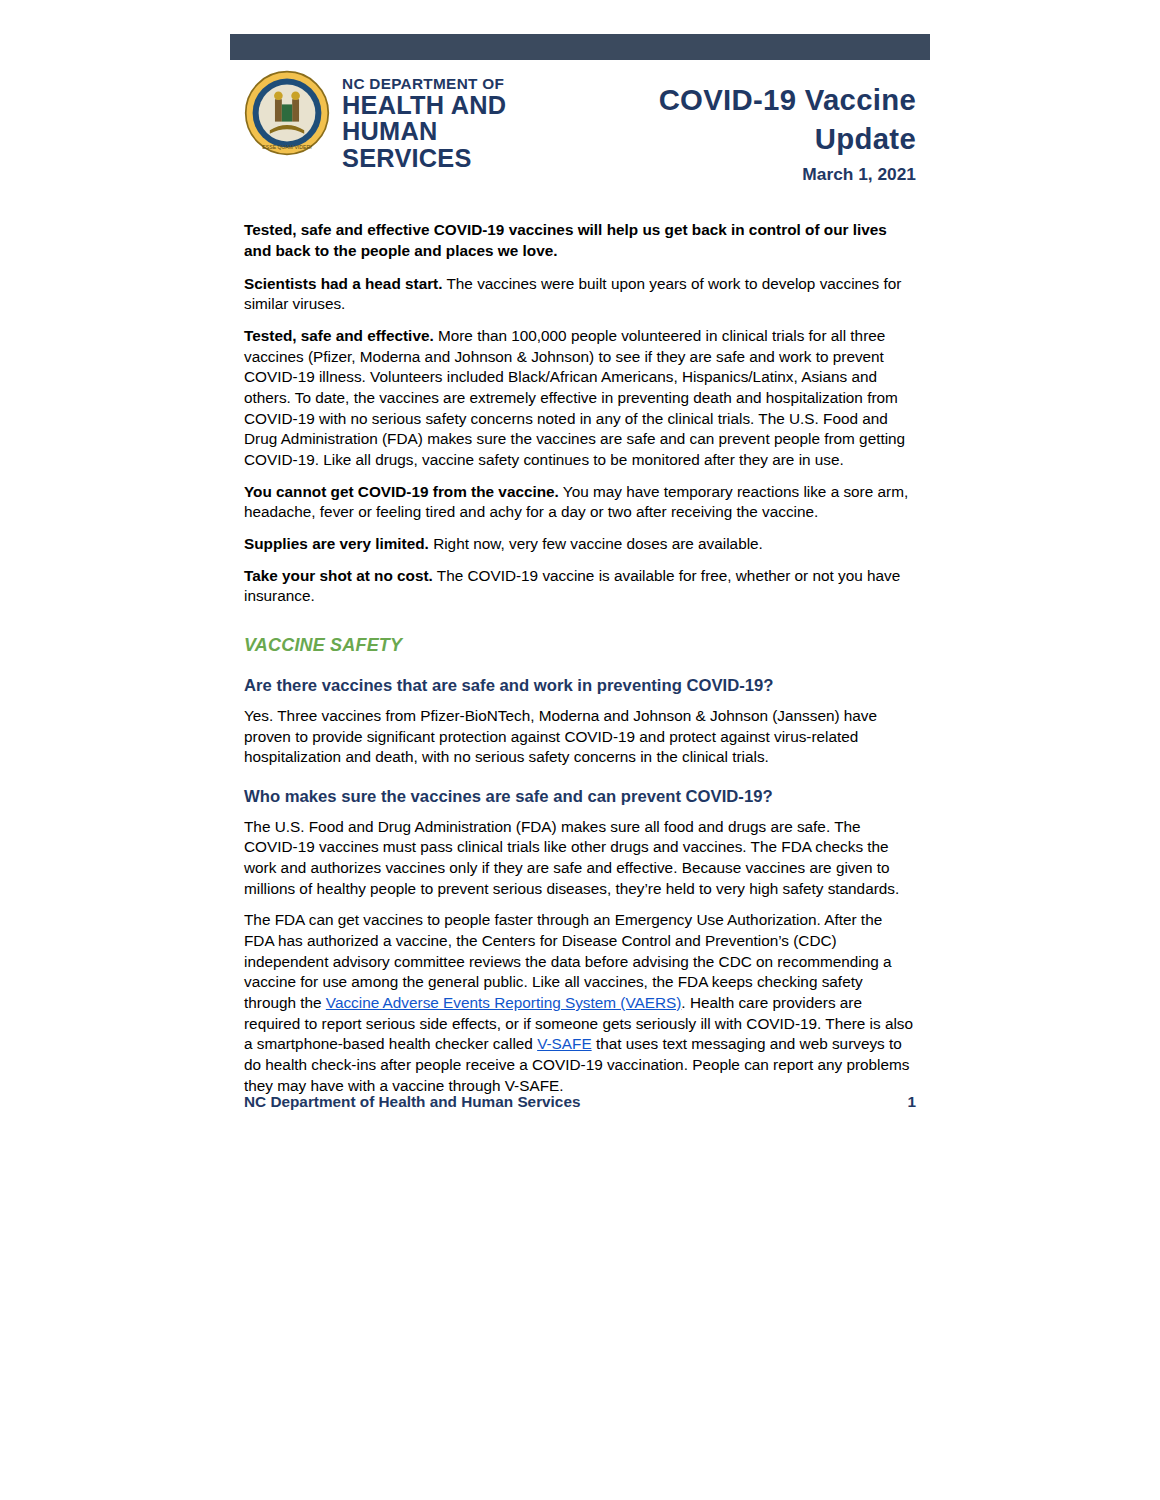ESSE QUAM VIDERI
NC DEPARTMENT OF
HEALTH AND
HUMAN SERVICES
COVID-19 Vaccine Update
March 1, 2021
Tested, safe and effective COVID-19 vaccines will help us get back in control of our lives and back to the people and places we love.
Scientists had a head start. The vaccines were built upon years of work to develop vaccines for similar viruses.
Tested, safe and effective. More than 100,000 people volunteered in clinical trials for all three vaccines (Pfizer, Moderna and Johnson & Johnson) to see if they are safe and work to prevent COVID-19 illness. Volunteers included Black/African Americans, Hispanics/Latinx, Asians and others. To date, the vaccines are extremely effective in preventing death and hospitalization from COVID-19 with no serious safety concerns noted in any of the clinical trials. The U.S. Food and Drug Administration (FDA) makes sure the vaccines are safe and can prevent people from getting COVID-19. Like all drugs, vaccine safety continues to be monitored after they are in use.
You cannot get COVID-19 from the vaccine. You may have temporary reactions like a sore arm, headache, fever or feeling tired and achy for a day or two after receiving the vaccine.
Supplies are very limited. Right now, very few vaccine doses are available.
Take your shot at no cost. The COVID-19 vaccine is available for free, whether or not you have insurance.
VACCINE SAFETY
Are there vaccines that are safe and work in preventing COVID-19?
Yes. Three vaccines from Pfizer-BioNTech, Moderna and Johnson & Johnson (Janssen) have proven to provide significant protection against COVID-19 and protect against virus-related hospitalization and death, with no serious safety concerns in the clinical trials.
Who makes sure the vaccines are safe and can prevent COVID-19?
The U.S. Food and Drug Administration (FDA) makes sure all food and drugs are safe. The COVID-19 vaccines must pass clinical trials like other drugs and vaccines. The FDA checks the work and authorizes vaccines only if they are safe and effective. Because vaccines are given to millions of healthy people to prevent serious diseases, they’re held to very high safety standards.
The FDA can get vaccines to people faster through an Emergency Use Authorization. After the FDA has authorized a vaccine, the Centers for Disease Control and Prevention’s (CDC) independent advisory committee reviews the data before advising the CDC on recommending a vaccine for use among the general public. Like all vaccines, the FDA keeps checking safety through the Vaccine Adverse Events Reporting System (VAERS). Health care providers are required to report serious side effects, or if someone gets seriously ill with COVID-19. There is also a smartphone-based health checker called V-SAFE that uses text messaging and web surveys to do health check-ins after people receive a COVID-19 vaccination. People can report any problems they may have with a vaccine through V-SAFE.
NC Department of Health and Human Services
1